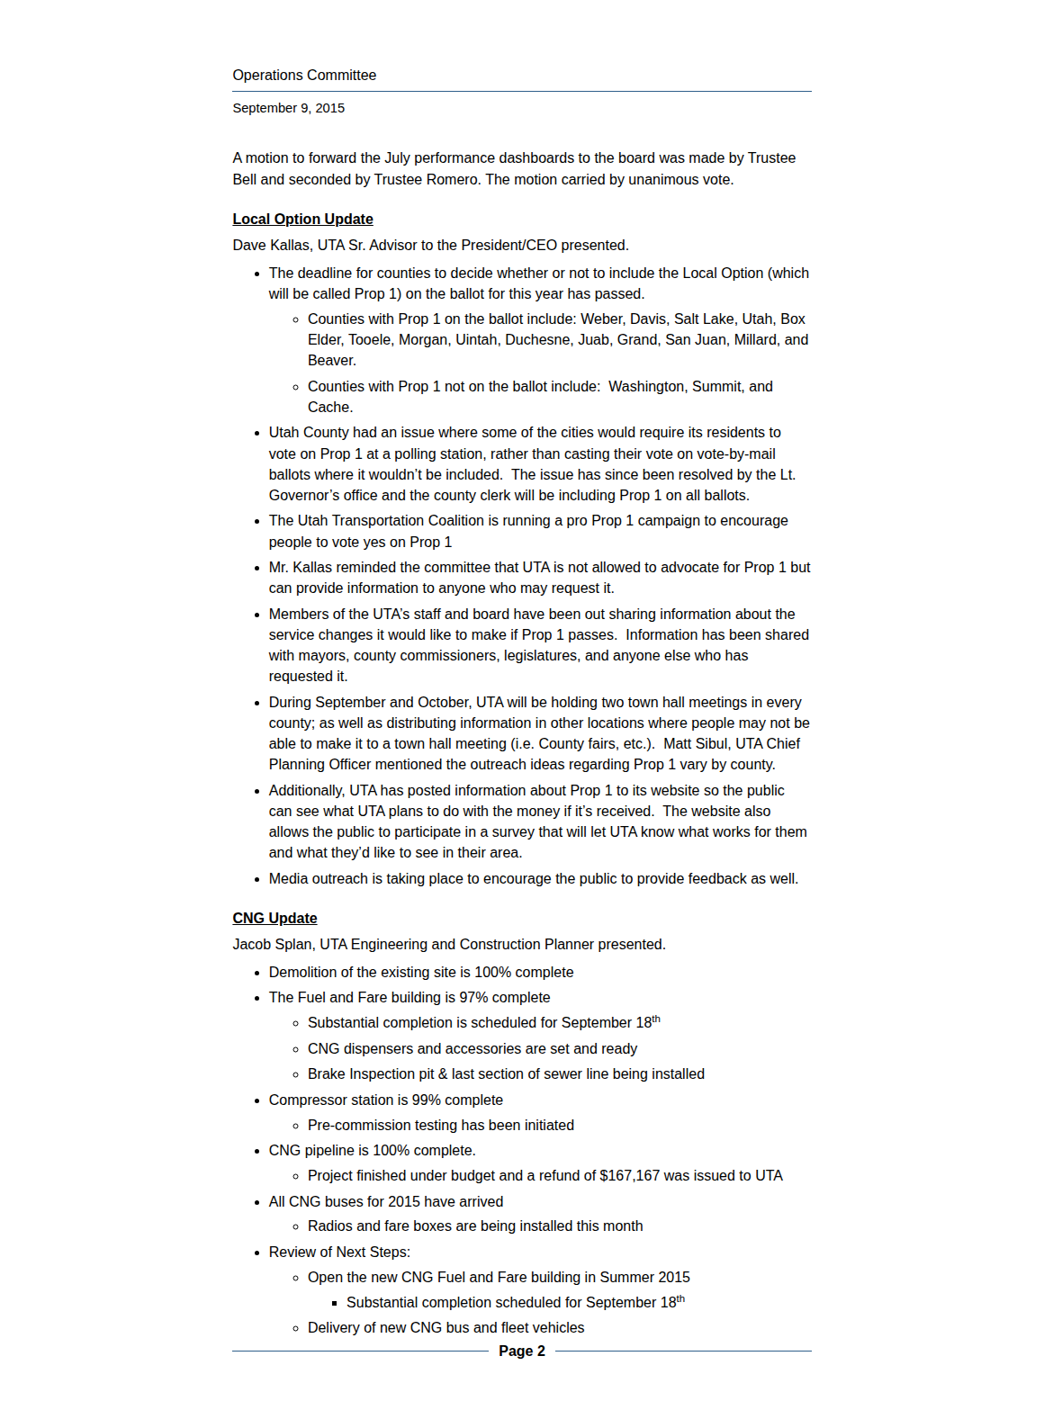Operations Committee
September 9, 2015
A motion to forward the July performance dashboards to the board was made by Trustee Bell and seconded by Trustee Romero. The motion carried by unanimous vote.
Local Option Update
Dave Kallas, UTA Sr. Advisor to the President/CEO presented.
The deadline for counties to decide whether or not to include the Local Option (which will be called Prop 1) on the ballot for this year has passed.
Counties with Prop 1 on the ballot include: Weber, Davis, Salt Lake, Utah, Box Elder, Tooele, Morgan, Uintah, Duchesne, Juab, Grand, San Juan, Millard, and Beaver.
Counties with Prop 1 not on the ballot include: Washington, Summit, and Cache.
Utah County had an issue where some of the cities would require its residents to vote on Prop 1 at a polling station, rather than casting their vote on vote-by-mail ballots where it wouldn’t be included. The issue has since been resolved by the Lt. Governor’s office and the county clerk will be including Prop 1 on all ballots.
The Utah Transportation Coalition is running a pro Prop 1 campaign to encourage people to vote yes on Prop 1
Mr. Kallas reminded the committee that UTA is not allowed to advocate for Prop 1 but can provide information to anyone who may request it.
Members of the UTA’s staff and board have been out sharing information about the service changes it would like to make if Prop 1 passes. Information has been shared with mayors, county commissioners, legislatures, and anyone else who has requested it.
During September and October, UTA will be holding two town hall meetings in every county; as well as distributing information in other locations where people may not be able to make it to a town hall meeting (i.e. County fairs, etc.). Matt Sibul, UTA Chief Planning Officer mentioned the outreach ideas regarding Prop 1 vary by county.
Additionally, UTA has posted information about Prop 1 to its website so the public can see what UTA plans to do with the money if it’s received. The website also allows the public to participate in a survey that will let UTA know what works for them and what they’d like to see in their area.
Media outreach is taking place to encourage the public to provide feedback as well.
CNG Update
Jacob Splan, UTA Engineering and Construction Planner presented.
Demolition of the existing site is 100% complete
The Fuel and Fare building is 97% complete
Substantial completion is scheduled for September 18th
CNG dispensers and accessories are set and ready
Brake Inspection pit & last section of sewer line being installed
Compressor station is 99% complete
Pre-commission testing has been initiated
CNG pipeline is 100% complete.
Project finished under budget and a refund of $167,167 was issued to UTA
All CNG buses for 2015 have arrived
Radios and fare boxes are being installed this month
Review of Next Steps:
Open the new CNG Fuel and Fare building in Summer 2015
Substantial completion scheduled for September 18th
Delivery of new CNG bus and fleet vehicles
Page 2